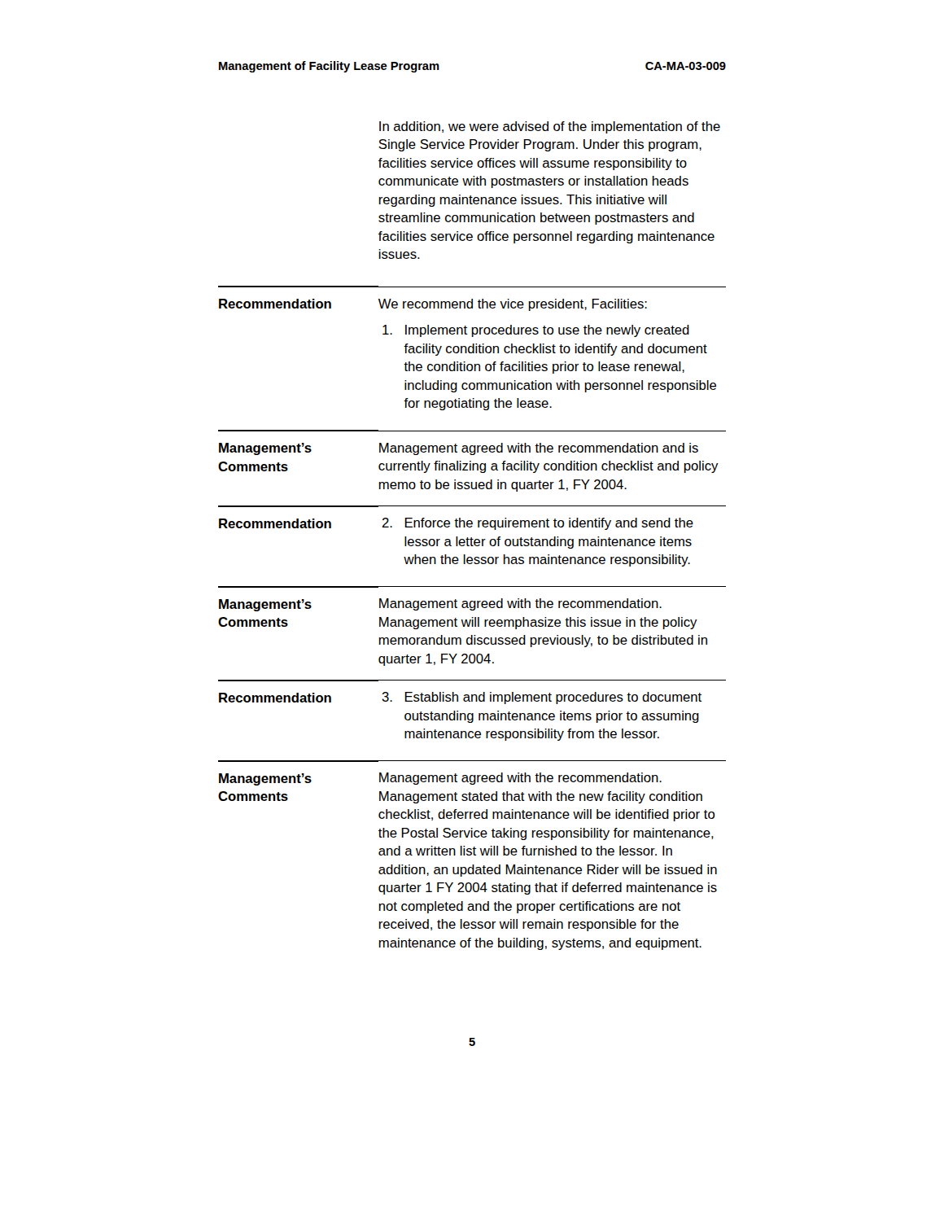Management of Facility Lease Program CA-MA-03-009
In addition, we were advised of the implementation of the Single Service Provider Program. Under this program, facilities service offices will assume responsibility to communicate with postmasters or installation heads regarding maintenance issues. This initiative will streamline communication between postmasters and facilities service office personnel regarding maintenance issues.
| Recommendation | We recommend the vice president, Facilities: 1. Implement procedures to use the newly created facility condition checklist to identify and document the condition of facilities prior to lease renewal, including communication with personnel responsible for negotiating the lease. |
| Management’s Comments | Management agreed with the recommendation and is currently finalizing a facility condition checklist and policy memo to be issued in quarter 1, FY 2004. |
| Recommendation | 2. Enforce the requirement to identify and send the lessor a letter of outstanding maintenance items when the lessor has maintenance responsibility. |
| Management’s Comments | Management agreed with the recommendation. Management will reemphasize this issue in the policy memorandum discussed previously, to be distributed in quarter 1, FY 2004. |
| Recommendation | 3. Establish and implement procedures to document outstanding maintenance items prior to assuming maintenance responsibility from the lessor. |
| Management’s Comments | Management agreed with the recommendation. Management stated that with the new facility condition checklist, deferred maintenance will be identified prior to the Postal Service taking responsibility for maintenance, and a written list will be furnished to the lessor. In addition, an updated Maintenance Rider will be issued in quarter 1 FY 2004 stating that if deferred maintenance is not completed and the proper certifications are not received, the lessor will remain responsible for the maintenance of the building, systems, and equipment. |
5